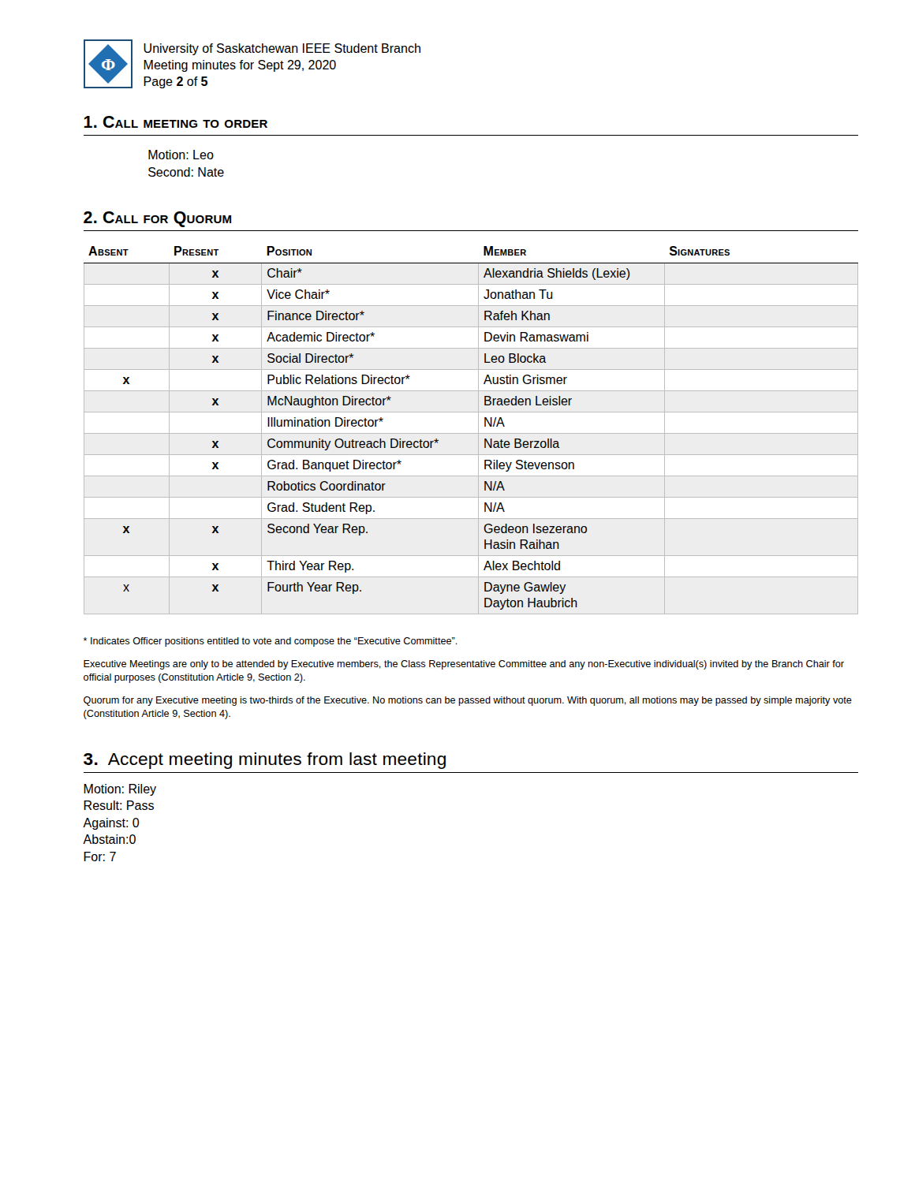Φ
University of Saskatchewan IEEE Student Branch
Meeting minutes for Sept 29, 2020
Page 2 of 5
1. Call meeting to order
Motion: Leo
Second: Nate
2. Call for Quorum
| Absent | Present | Position | Member | Signatures |
| --- | --- | --- | --- | --- |
| | x | Chair* | Alexandria Shields (Lexie) | |
| | x | Vice Chair* | Jonathan Tu | |
| | x | Finance Director* | Rafeh Khan | |
| | x | Academic Director* | Devin Ramaswami | |
| | x | Social Director* | Leo Blocka | |
| x | | Public Relations Director* | Austin Grismer | |
| | x | McNaughton Director* | Braeden Leisler | |
| | | Illumination Director* | N/A | |
| | x | Community Outreach Director* | Nate Berzolla | |
| | x | Grad. Banquet Director* | Riley Stevenson | |
| | | Robotics Coordinator | N/A | |
| | | Grad. Student Rep. | N/A | |
| x | x | Second Year Rep. | Gedeon Isezerano Hasin Raihan | |
| | x | Third Year Rep. | Alex Bechtold | |
| x | x | Fourth Year Rep. | Dayne Gawley Dayton Haubrich | |
* Indicates Officer positions entitled to vote and compose the “Executive Committee”.
Executive Meetings are only to be attended by Executive members, the Class Representative Committee and any non-Executive individual(s) invited by the Branch Chair for official purposes (Constitution Article 9, Section 2).
Quorum for any Executive meeting is two-thirds of the Executive. No motions can be passed without quorum. With quorum, all motions may be passed by simple majority vote (Constitution Article 9, Section 4).
3. Accept meeting minutes from last meeting
Motion: Riley
Result: Pass
Against: 0
Abstain:0
For: 7